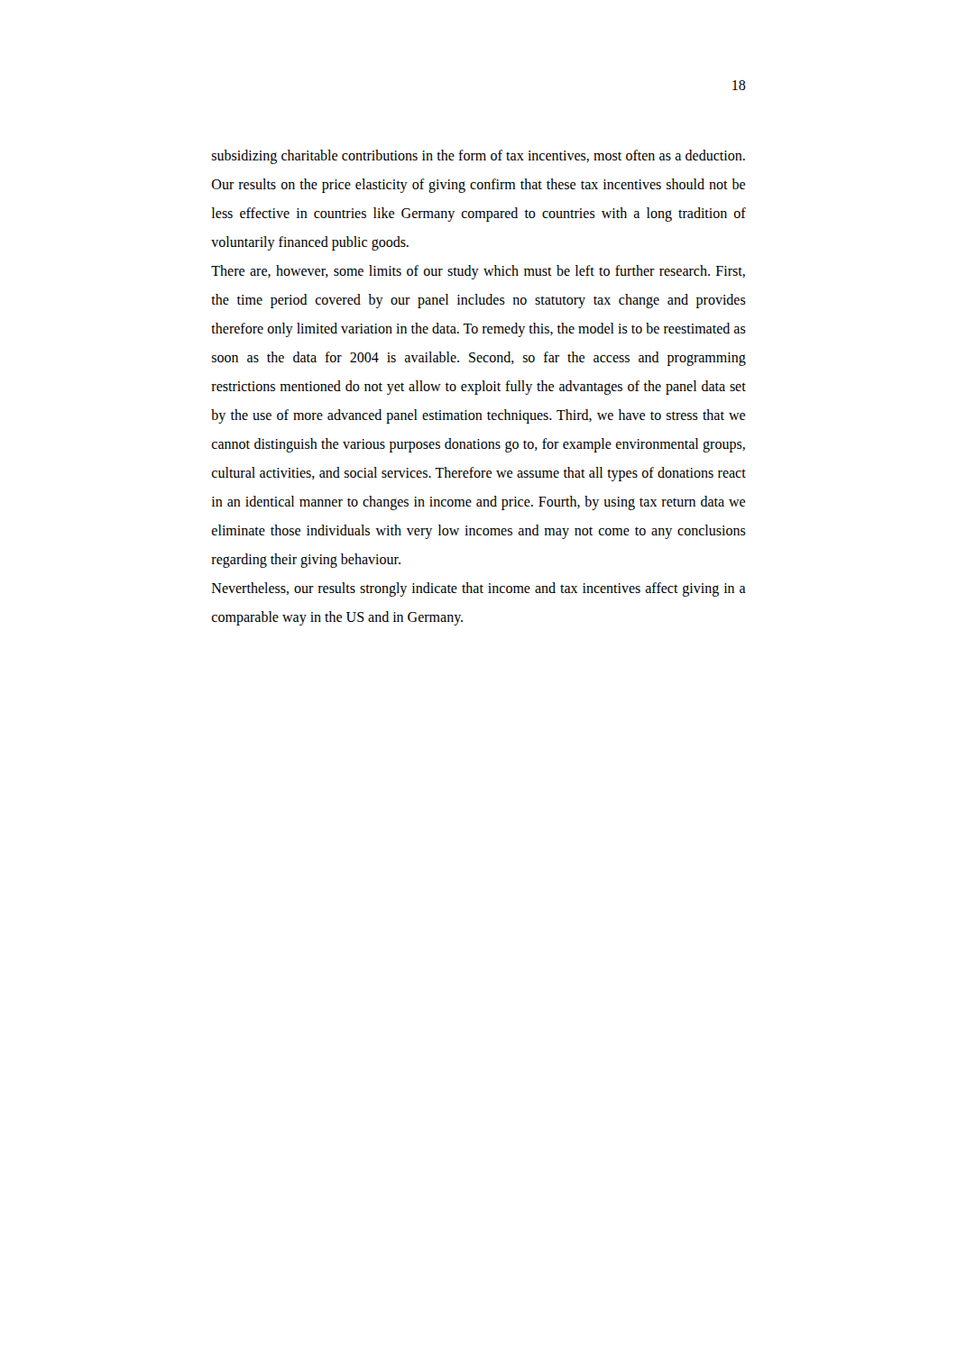18
subsidizing charitable contributions in the form of tax incentives, most often as a deduction. Our results on the price elasticity of giving confirm that these tax incentives should not be less effective in countries like Germany compared to countries with a long tradition of voluntarily financed public goods.
There are, however, some limits of our study which must be left to further research. First, the time period covered by our panel includes no statutory tax change and provides therefore only limited variation in the data. To remedy this, the model is to be reestimated as soon as the data for 2004 is available. Second, so far the access and programming restrictions mentioned do not yet allow to exploit fully the advantages of the panel data set by the use of more advanced panel estimation techniques. Third, we have to stress that we cannot distinguish the various purposes donations go to, for example environmental groups, cultural activities, and social services. Therefore we assume that all types of donations react in an identical manner to changes in income and price. Fourth, by using tax return data we eliminate those individuals with very low incomes and may not come to any conclusions regarding their giving behaviour.
Nevertheless, our results strongly indicate that income and tax incentives affect giving in a comparable way in the US and in Germany.